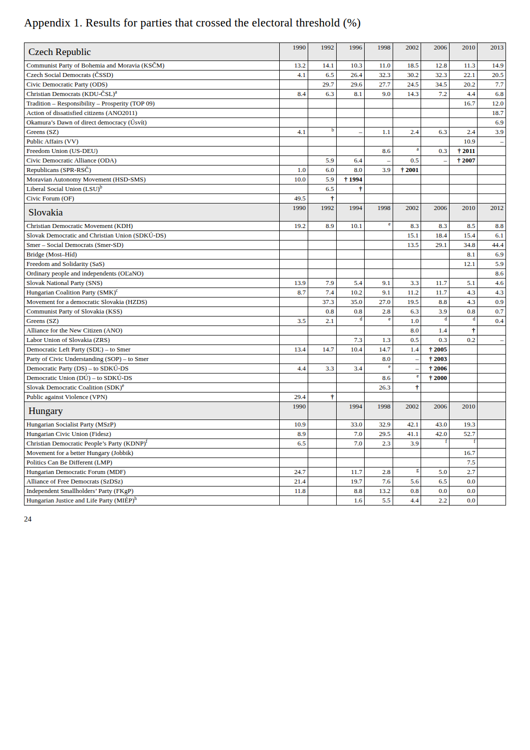Appendix 1. Results for parties that crossed the electoral threshold (%)
| Czech Republic | 1990 | 1992 | 1996 | 1998 | 2002 | 2006 | 2010 | 2013 |
| --- | --- | --- | --- | --- | --- | --- | --- | --- |
| Communist Party of Bohemia and Moravia (KSČM) | 13.2 | 14.1 | 10.3 | 11.0 | 18.5 | 12.8 | 11.3 | 14.9 |
| Czech Social Democrats (ČSSD) | 4.1 | 6.5 | 26.4 | 32.3 | 30.2 | 32.3 | 22.1 | 20.5 |
| Civic Democratic Party (ODS) | | 29.7 | 29.6 | 27.7 | 24.5 | 34.5 | 20.2 | 7.7 |
| Christian Democrats (KDU-ČSL) a | 8.4 | 6.3 | 8.1 | 9.0 | 14.3 | 7.2 | 4.4 | 6.8 |
| Tradition – Responsibility – Prosperity (TOP 09) | | | | | | | 16.7 | 12.0 |
| Action of dissatisfied citizens (ANO2011) | | | | | | | | 18.7 |
| Okamura’s Dawn of direct democracy (Úsvít) | | | | | | | | 6.9 |
| Greens (SZ) | 4.1 | b | – | 1.1 | 2.4 | 6.3 | 2.4 | 3.9 |
| Public Affairs (VV) | | | | | | | 10.9 | – |
| Freedom Union (US-DEU) | | | | 8.6 | a | 0.3 | † 2011 | |
| Civic Democratic Alliance (ODA) | | 5.9 | 6.4 | – | 0.5 | – | † 2007 | |
| Republicans (SPR-RSČ) | 1.0 | 6.0 | 8.0 | 3.9 | † 2001 | | | |
| Moravian Autonomy Movement (HSD-SMS) | 10.0 | 5.9 | † 1994 | | | | | |
| Liberal Social Union (LSU) b | | 6.5 | † | | | | | |
| Civic Forum (OF) | 49.5 | † | | | | | | |
| Slovakia | 1990 | 1992 | 1994 | 1998 | 2002 | 2006 | 2010 | 2012 |
| Christian Democratic Movement (KDH) | 19.2 | 8.9 | 10.1 | e | 8.3 | 8.3 | 8.5 | 8.8 |
| Slovak Democratic and Christian Union (SDKÚ-DS) | | | | | 15.1 | 18.4 | 15.4 | 6.1 |
| Smer – Social Democrats (Smer-SD) | | | | | 13.5 | 29.1 | 34.8 | 44.4 |
| Bridge (Most–Híd) | | | | | | | 8.1 | 6.9 |
| Freedom and Solidarity (SaS) | | | | | | | 12.1 | 5.9 |
| Ordinary people and independents (OĽaNO) | | | | | | | | 8.6 |
| Slovak National Party (SNS) | 13.9 | 7.9 | 5.4 | 9.1 | 3.3 | 11.7 | 5.1 | 4.6 |
| Hungarian Coalition Party (SMK) c | 8.7 | 7.4 | 10.2 | 9.1 | 11.2 | 11.7 | 4.3 | 4.3 |
| Movement for a democratic Slovakia (HZDS) | | 37.3 | 35.0 | 27.0 | 19.5 | 8.8 | 4.3 | 0.9 |
| Communist Party of Slovakia (KSS) | | 0.8 | 0.8 | 2.8 | 6.3 | 3.9 | 0.8 | 0.7 |
| Greens (SZ) | 3.5 | 2.1 | d | e | 1.0 | d | d | 0.4 |
| Alliance for the New Citizen (ANO) | | | | | 8.0 | 1.4 | † | |
| Labor Union of Slovakia (ZRS) | | | 7.3 | 1.3 | 0.5 | 0.3 | 0.2 | – |
| Democratic Left Party (SDĽ) – to Smer | 13.4 | 14.7 | 10.4 | 14.7 | 1.4 | † 2005 | | |
| Party of Civic Understanding (SOP) – to Smer | | | | 8.0 | – | † 2003 | | |
| Democratic Party (DS) – to SDKÚ-DS | 4.4 | 3.3 | 3.4 | e | – | † 2006 | | |
| Democratic Union (DÚ) – to SDKÚ-DS | | | | 8.6 | e | † 2000 | | |
| Slovak Democratic Coalition (SDK) e | | | | 26.3 | † | | | |
| Public against Violence (VPN) | 29.4 | † | | | | | | |
| Hungary | 1990 | | 1994 | 1998 | 2002 | 2006 | 2010 | |
| Hungarian Socialist Party (MSzP) | 10.9 | | 33.0 | 32.9 | 42.1 | 43.0 | 19.3 | |
| Hungarian Civic Union (Fidesz) | 8.9 | | 7.0 | 29.5 | 41.1 | 42.0 | 52.7 | |
| Christian Democratic People’s Party (KDNP) f | 6.5 | | 7.0 | 2.3 | 3.9 | f | f | |
| Movement for a better Hungary (Jobbik) | | | | | | | 16.7 | |
| Politics Can Be Different (LMP) | | | | | | | 7.5 | |
| Hungarian Democratic Forum (MDF) | 24.7 | | 11.7 | 2.8 | g | 5.0 | 2.7 | |
| Alliance of Free Democrats (SzDSz) | 21.4 | | 19.7 | 7.6 | 5.6 | 6.5 | 0.0 | |
| Independent Smallholders’ Party (FKgP) | 11.8 | | 8.8 | 13.2 | 0.8 | 0.0 | 0.0 | |
| Hungarian Justice and Life Party (MIÉP) h | | | 1.6 | 5.5 | 4.4 | 2.2 | 0.0 | |
24